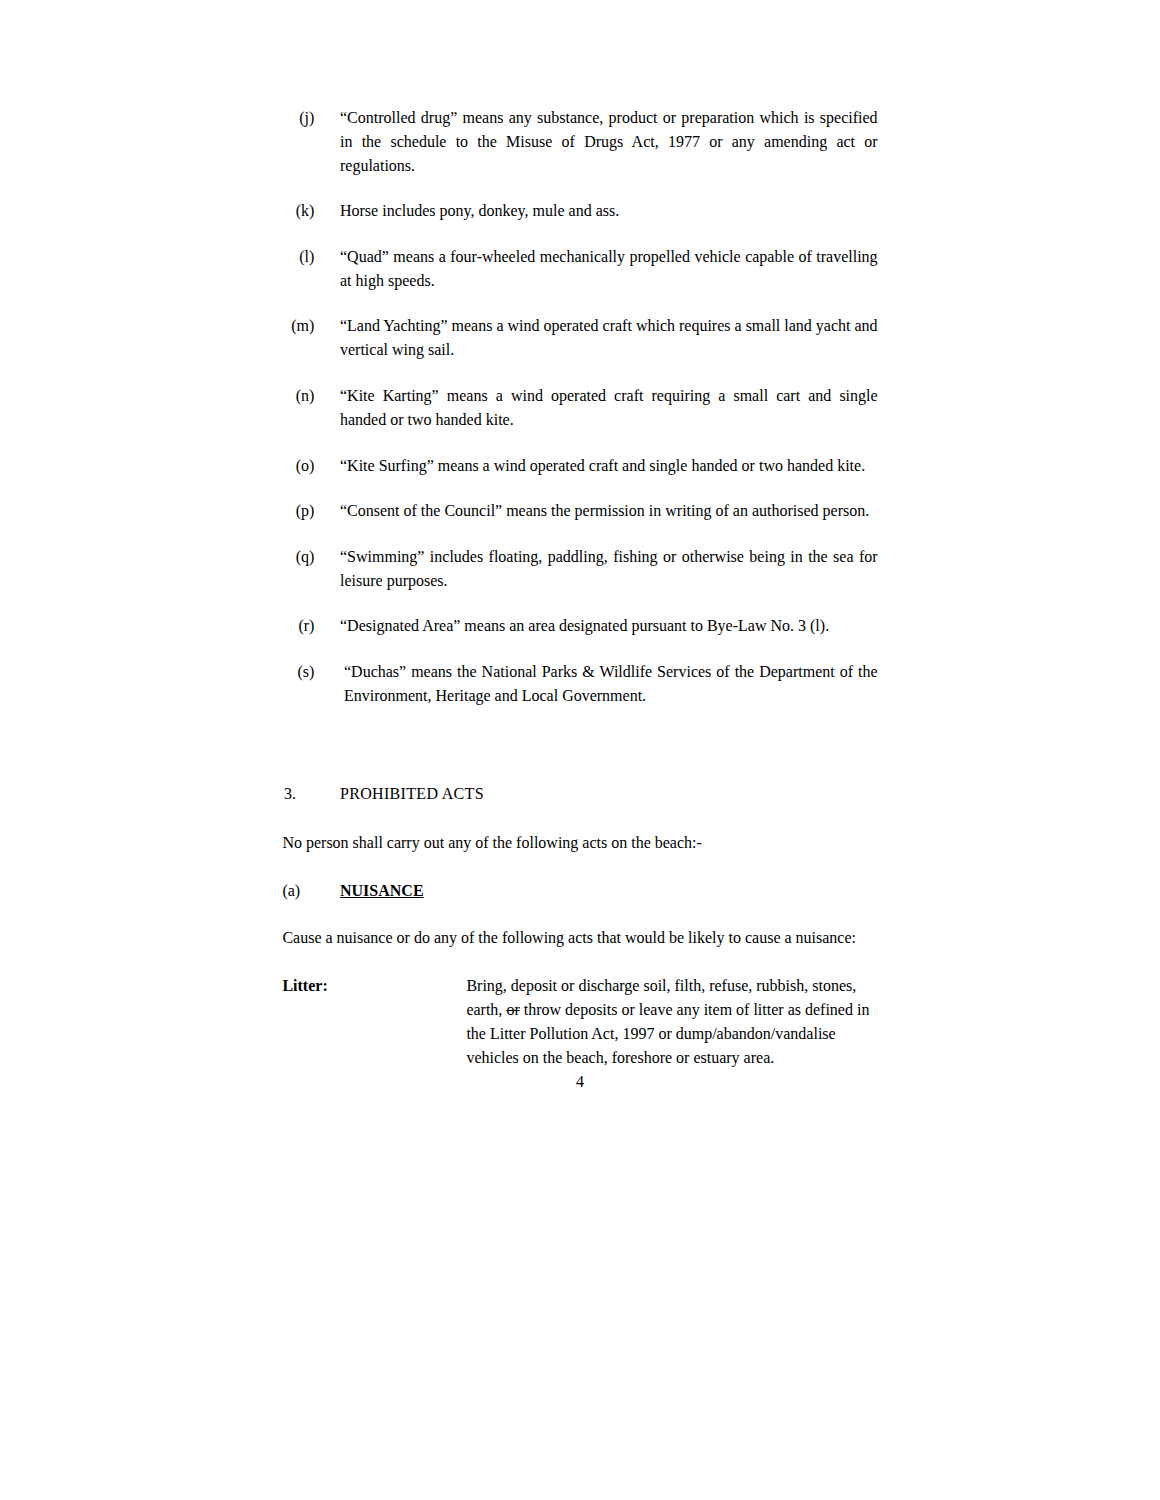(j) “Controlled drug” means any substance, product or preparation which is specified in the schedule to the Misuse of Drugs Act, 1977 or any amending act or regulations.
(k) Horse includes pony, donkey, mule and ass.
(l) “Quad” means a four-wheeled mechanically propelled vehicle capable of travelling at high speeds.
(m) “Land Yachting” means a wind operated craft which requires a small land yacht and vertical wing sail.
(n) “Kite Karting” means a wind operated craft requiring a small cart and single handed or two handed kite.
(o) “Kite Surfing” means a wind operated craft and single handed or two handed kite.
(p) “Consent of the Council” means the permission in writing of an authorised person.
(q) “Swimming” includes floating, paddling, fishing or otherwise being in the sea for leisure purposes.
(r) “Designated Area” means an area designated pursuant to Bye-Law No. 3 (l).
(s) “Duchas” means the National Parks & Wildlife Services of the Department of the Environment, Heritage and Local Government.
3. PROHIBITED ACTS
No person shall carry out any of the following acts on the beach:-
(a) NUISANCE
Cause a nuisance or do any of the following acts that would be likely to cause a nuisance:
Litter: Bring, deposit or discharge soil, filth, refuse, rubbish, stones, earth, or throw deposits or leave any item of litter as defined in the Litter Pollution Act, 1997 or dump/abandon/vandalise vehicles on the beach, foreshore or estuary area.
4